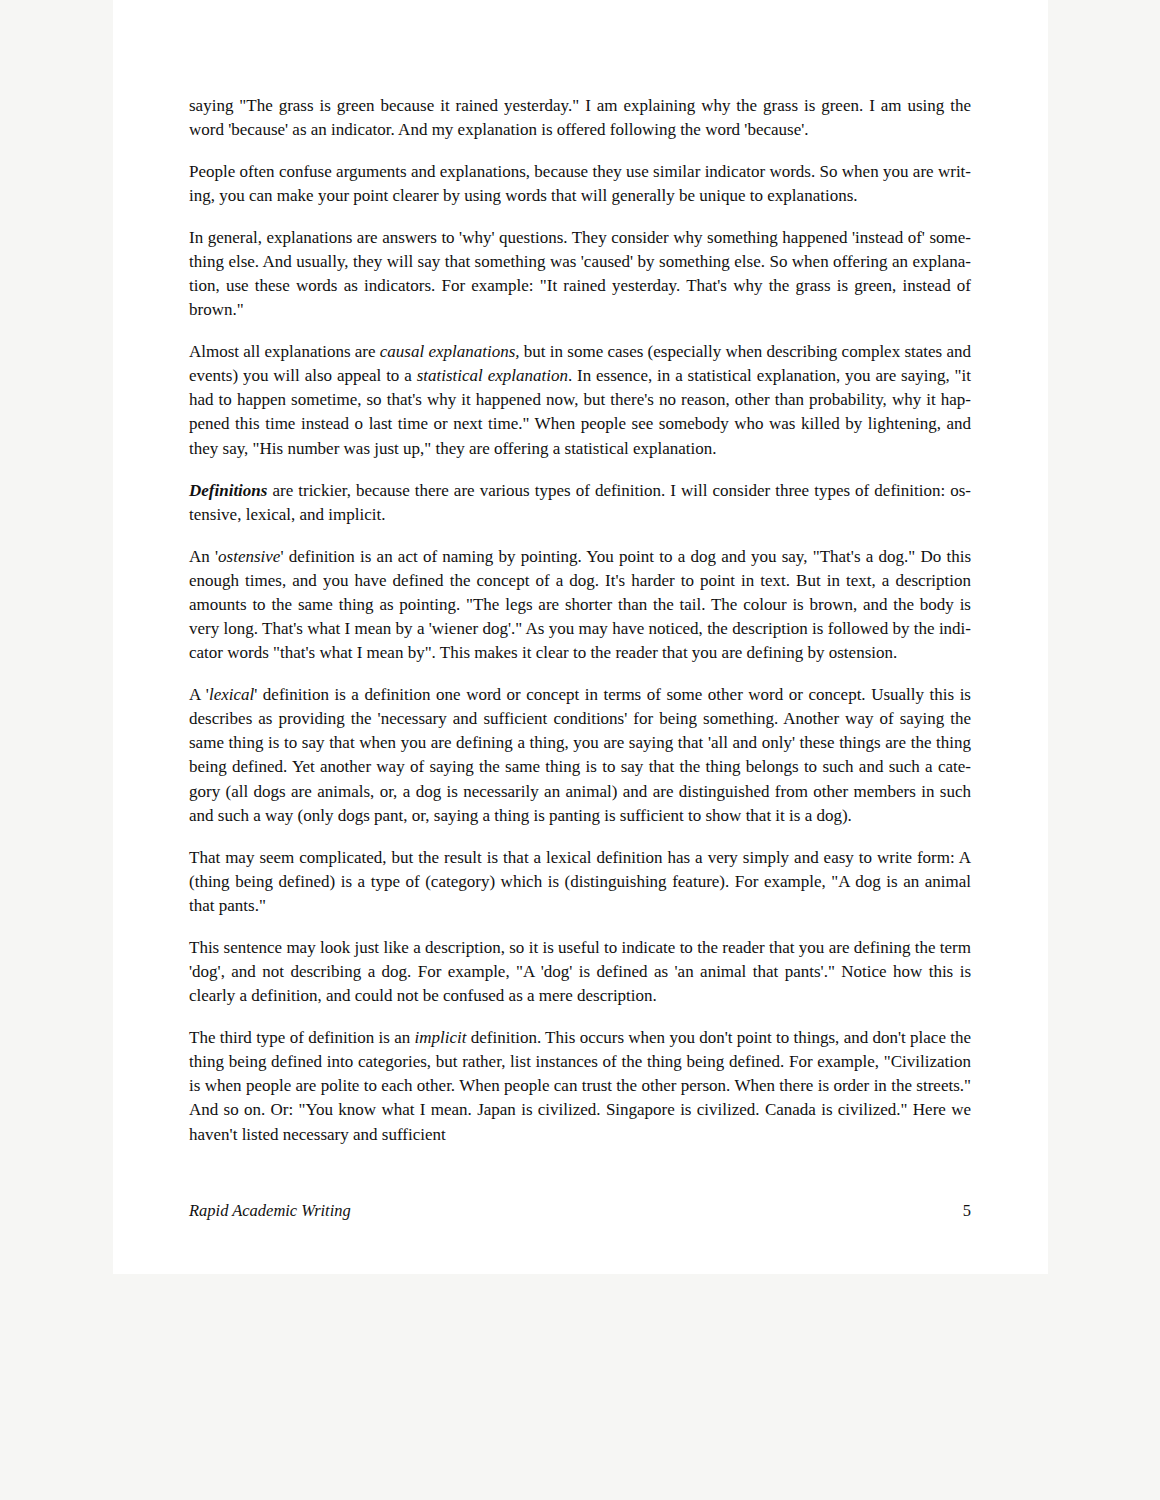saying "The grass is green because it rained yesterday." I am explaining why the grass is green. I am using the word 'because' as an indicator. And my explanation is offered following the word 'because'.
People often confuse arguments and explanations, because they use similar indicator words. So when you are writing, you can make your point clearer by using words that will generally be unique to explanations.
In general, explanations are answers to 'why' questions. They consider why something happened 'instead of' something else. And usually, they will say that something was 'caused' by something else. So when offering an explanation, use these words as indicators. For example: "It rained yesterday. That's why the grass is green, instead of brown."
Almost all explanations are causal explanations, but in some cases (especially when describing complex states and events) you will also appeal to a statistical explanation. In essence, in a statistical explanation, you are saying, "it had to happen sometime, so that's why it happened now, but there's no reason, other than probability, why it happened this time instead o last time or next time." When people see somebody who was killed by lightening, and they say, "His number was just up," they are offering a statistical explanation.
Definitions are trickier, because there are various types of definition. I will consider three types of definition: ostensive, lexical, and implicit.
An 'ostensive' definition is an act of naming by pointing. You point to a dog and you say, "That's a dog." Do this enough times, and you have defined the concept of a dog. It's harder to point in text. But in text, a description amounts to the same thing as pointing. "The legs are shorter than the tail. The colour is brown, and the body is very long. That's what I mean by a 'wiener dog'." As you may have noticed, the description is followed by the indicator words "that's what I mean by". This makes it clear to the reader that you are defining by ostension.
A 'lexical' definition is a definition one word or concept in terms of some other word or concept. Usually this is describes as providing the 'necessary and sufficient conditions' for being something. Another way of saying the same thing is to say that when you are defining a thing, you are saying that 'all and only' these things are the thing being defined. Yet another way of saying the same thing is to say that the thing belongs to such and such a category (all dogs are animals, or, a dog is necessarily an animal) and are distinguished from other members in such and such a way (only dogs pant, or, saying a thing is panting is sufficient to show that it is a dog).
That may seem complicated, but the result is that a lexical definition has a very simply and easy to write form: A (thing being defined) is a type of (category) which is (distinguishing feature). For example, "A dog is an animal that pants."
This sentence may look just like a description, so it is useful to indicate to the reader that you are defining the term 'dog', and not describing a dog. For example, "A 'dog' is defined as 'an animal that pants'." Notice how this is clearly a definition, and could not be confused as a mere description.
The third type of definition is an implicit definition. This occurs when you don't point to things, and don't place the thing being defined into categories, but rather, list instances of the thing being defined. For example, "Civilization is when people are polite to each other. When people can trust the other person. When there is order in the streets." And so on. Or: "You know what I mean. Japan is civilized. Singapore is civilized. Canada is civilized." Here we haven't listed necessary and sufficient
Rapid Academic Writing 5